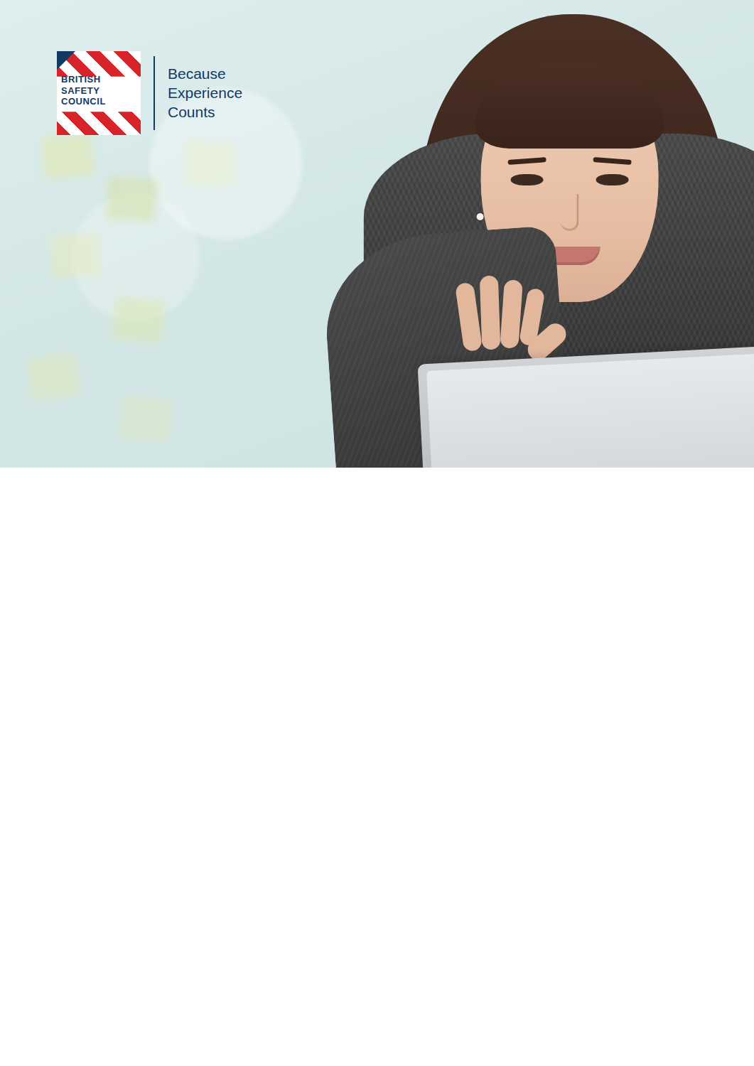British
Safety
Council
Because
Experience
Counts
Impact
Report
April 2020